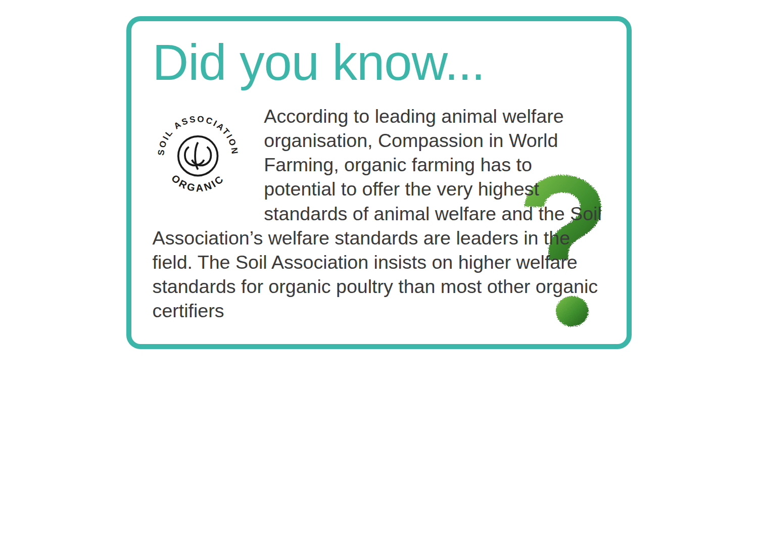Did you know...
SOIL ASSOCIATION ORGANIC According to leading animal welfare organisation, Compassion in World Farming, organic farming has to potential to offer the very highest standards of animal welfare and the Soil Association’s welfare standards are leaders in the field. The Soil Association insists on higher welfare standards for organic poultry than most other organic certifiers